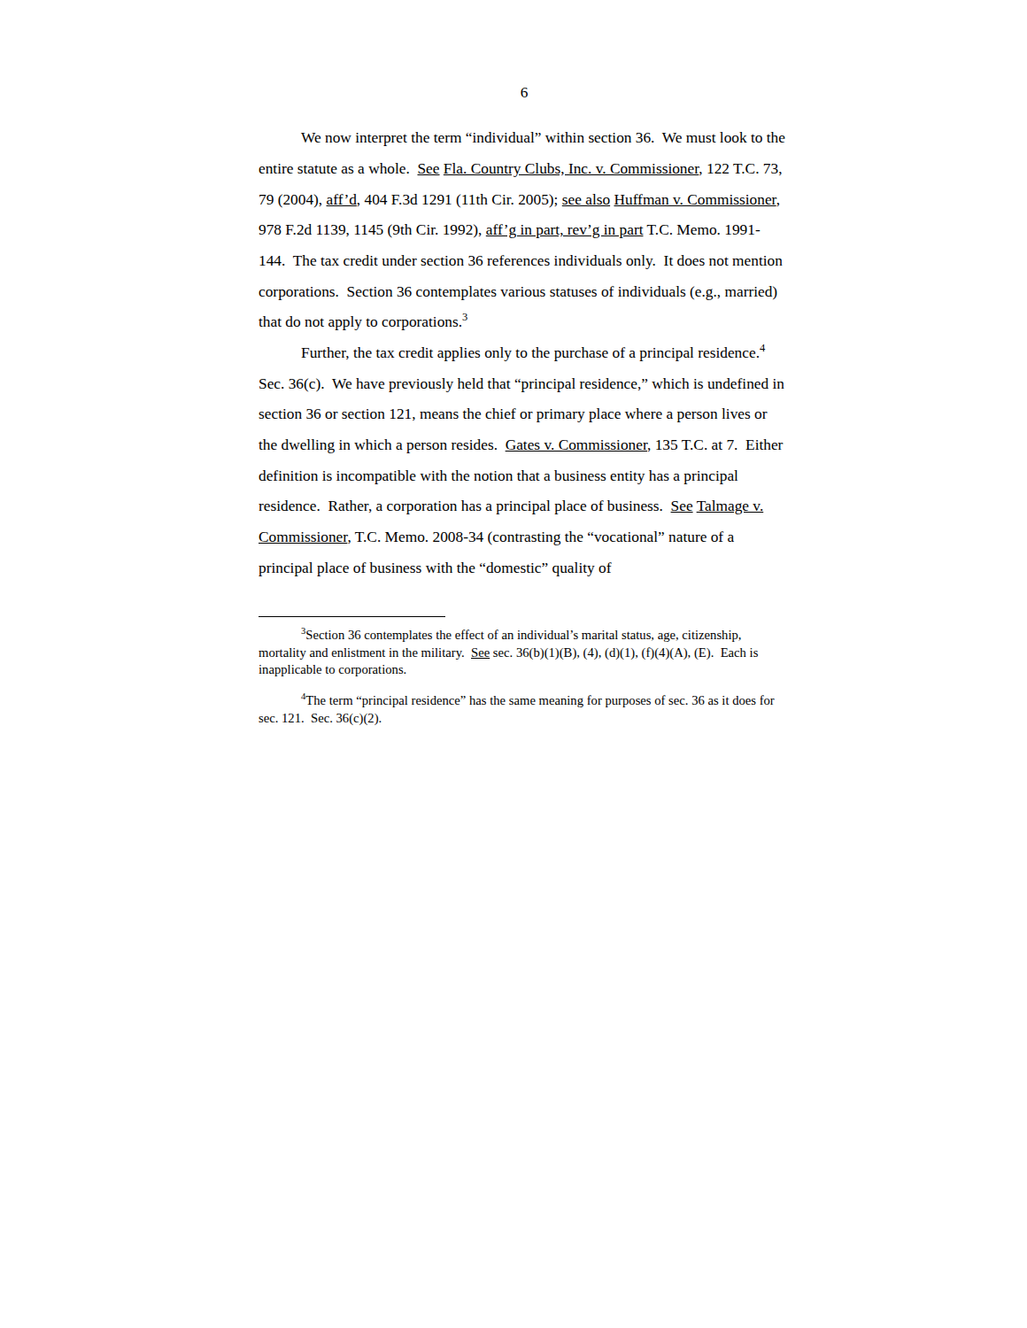6
We now interpret the term “individual” within section 36. We must look to the entire statute as a whole. See Fla. Country Clubs, Inc. v. Commissioner, 122 T.C. 73, 79 (2004), aff’d, 404 F.3d 1291 (11th Cir. 2005); see also Huffman v. Commissioner, 978 F.2d 1139, 1145 (9th Cir. 1992), aff’g in part, rev’g in part T.C. Memo. 1991-144. The tax credit under section 36 references individuals only. It does not mention corporations. Section 36 contemplates various statuses of individuals (e.g., married) that do not apply to corporations.3
Further, the tax credit applies only to the purchase of a principal residence.4 Sec. 36(c). We have previously held that “principal residence,” which is undefined in section 36 or section 121, means the chief or primary place where a person lives or the dwelling in which a person resides. Gates v. Commissioner, 135 T.C. at 7. Either definition is incompatible with the notion that a business entity has a principal residence. Rather, a corporation has a principal place of business. See Talmage v. Commissioner, T.C. Memo. 2008-34 (contrasting the “vocational” nature of a principal place of business with the “domestic” quality of
3Section 36 contemplates the effect of an individual’s marital status, age, citizenship, mortality and enlistment in the military. See sec. 36(b)(1)(B), (4), (d)(1), (f)(4)(A), (E). Each is inapplicable to corporations.
4The term “principal residence” has the same meaning for purposes of sec. 36 as it does for sec. 121. Sec. 36(c)(2).